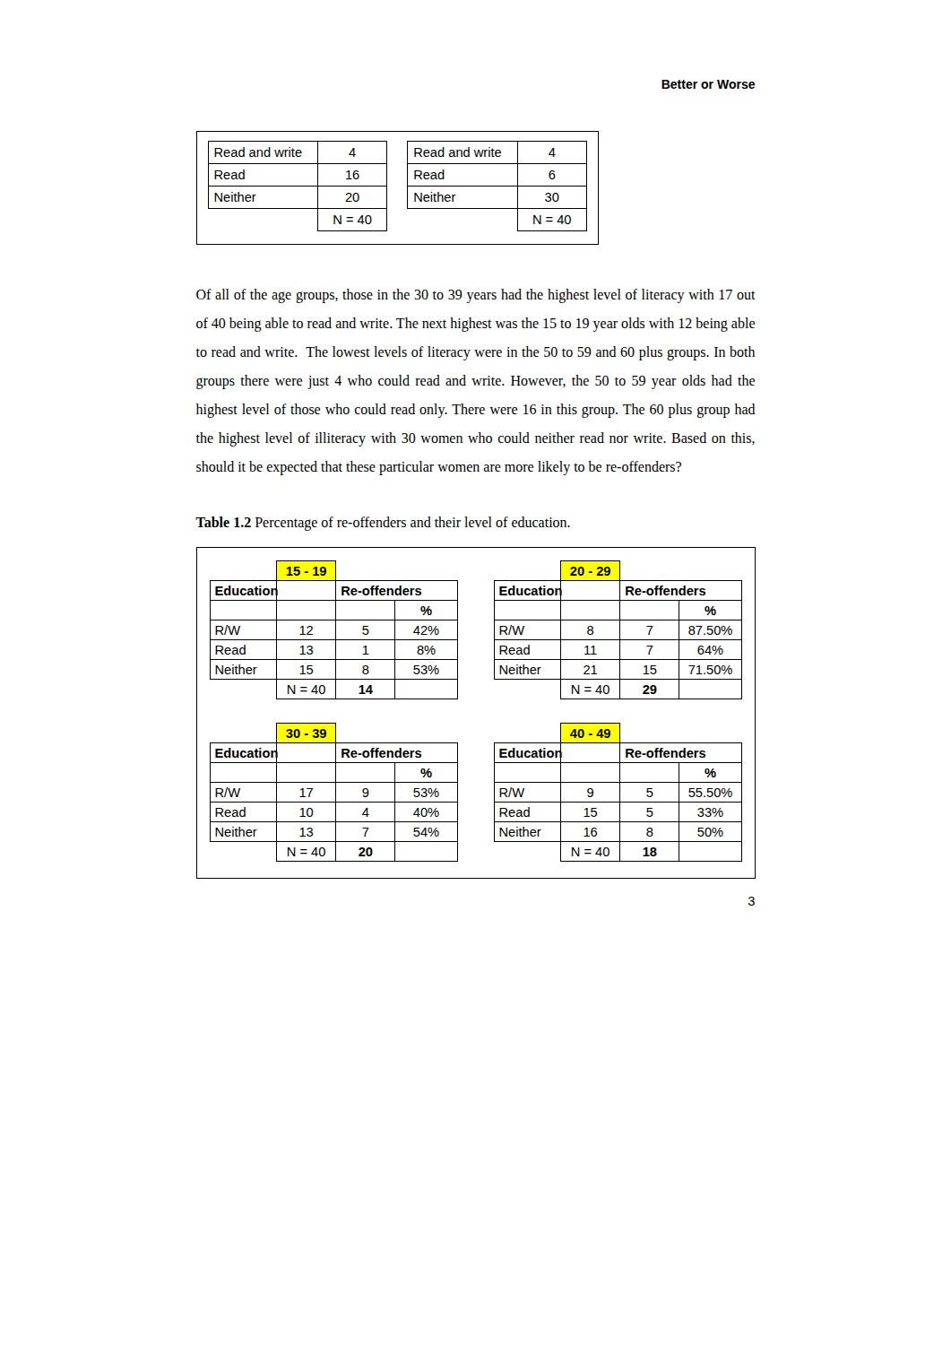Better or Worse
| Read and write | 4 |
| Read | 16 |
| Neither | 20 |
| | N = 40 |
| Read and write | 4 |
| Read | 6 |
| Neither | 30 |
| | N = 40 |
Of all of the age groups, those in the 30 to 39 years had the highest level of literacy with 17 out of 40 being able to read and write. The next highest was the 15 to 19 year olds with 12 being able to read and write. The lowest levels of literacy were in the 50 to 59 and 60 plus groups. In both groups there were just 4 who could read and write. However, the 50 to 59 year olds had the highest level of those who could read only. There were 16 in this group. The 60 plus group had the highest level of illiteracy with 30 women who could neither read nor write. Based on this, should it be expected that these particular women are more likely to be re-offenders?
Table 1.2 Percentage of re-offenders and their level of education.
| | 15 - 19 | | |
| Education | | Re-offenders |
| | | | % |
| R/W | 12 | 5 | 42% |
| Read | 13 | 1 | 8% |
| Neither | 15 | 8 | 53% |
| | N = 40 | 14 | |
| | 20 - 29 | | |
| Education | | Re-offenders |
| | | | % |
| R/W | 8 | 7 | 87.50% |
| Read | 11 | 7 | 64% |
| Neither | 21 | 15 | 71.50% |
| | N = 40 | 29 | |
| | 30 - 39 | | |
| Education | | Re-offenders |
| | | | % |
| R/W | 17 | 9 | 53% |
| Read | 10 | 4 | 40% |
| Neither | 13 | 7 | 54% |
| | N = 40 | 20 | |
| | 40 - 49 | | |
| Education | | Re-offenders |
| | | | % |
| R/W | 9 | 5 | 55.50% |
| Read | 15 | 5 | 33% |
| Neither | 16 | 8 | 50% |
| | N = 40 | 18 | |
3